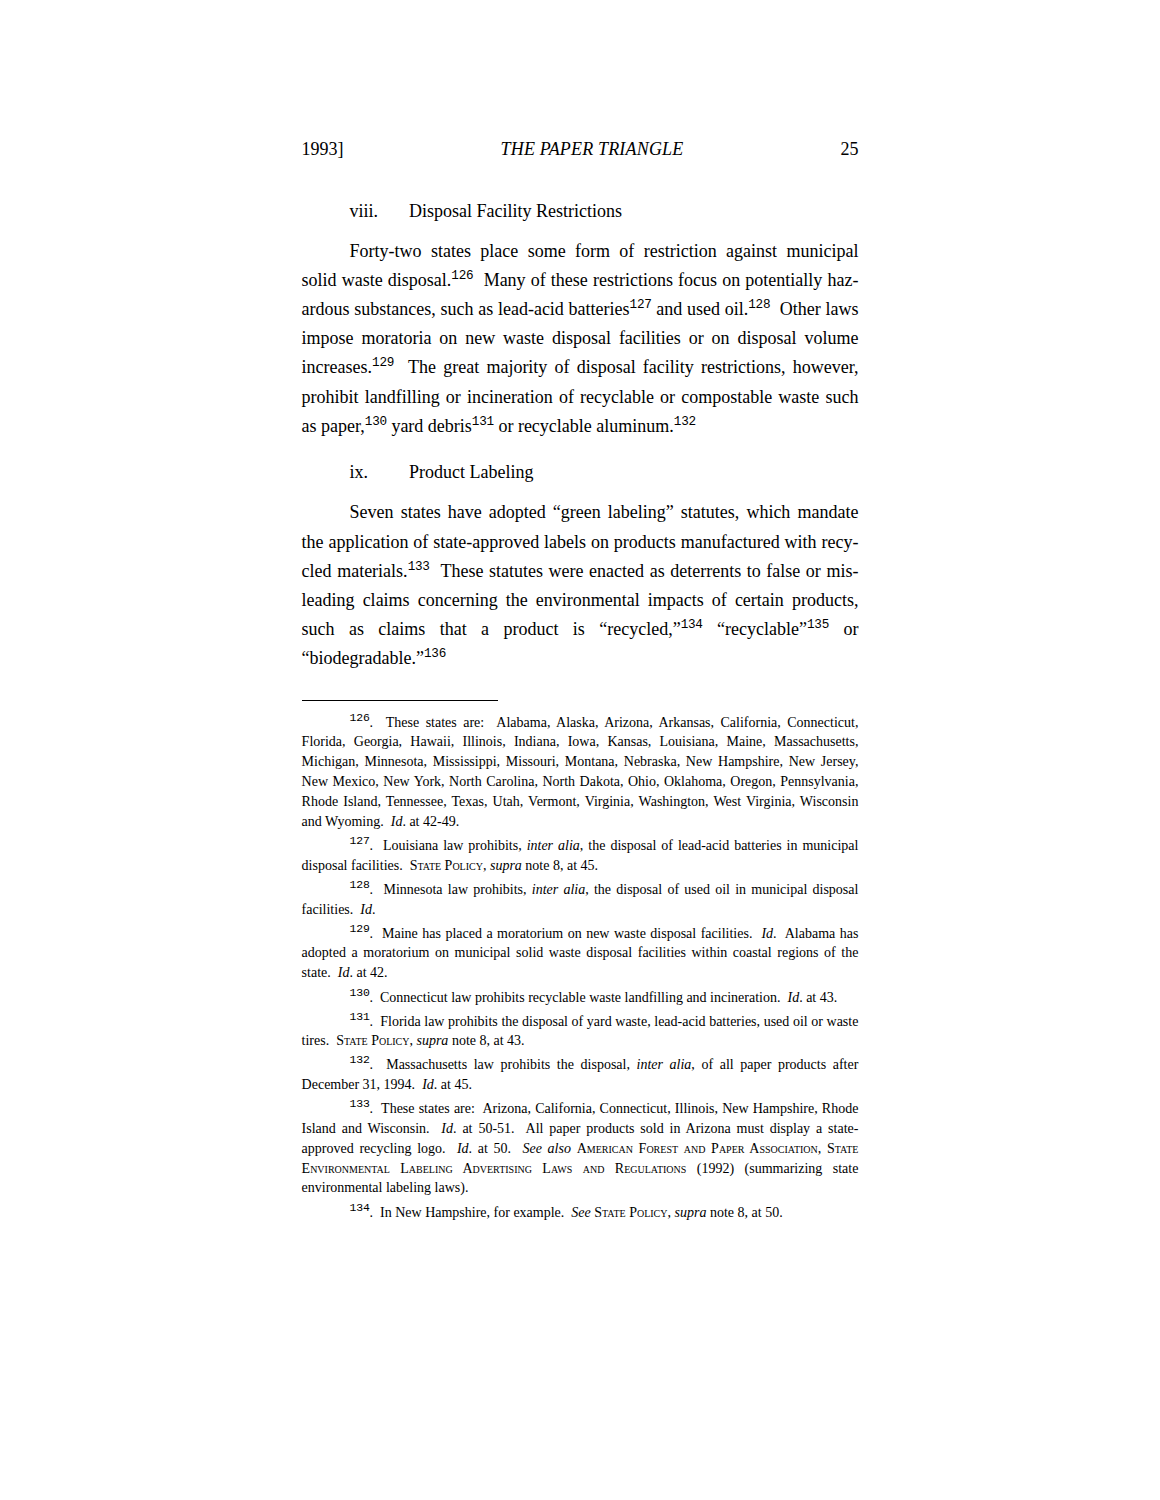1993] THE PAPER TRIANGLE 25
viii. Disposal Facility Restrictions
Forty-two states place some form of restriction against municipal solid waste disposal.126 Many of these restrictions focus on potentially hazardous substances, such as lead-acid batteries127 and used oil.128 Other laws impose moratoria on new waste disposal facilities or on disposal volume increases.129 The great majority of disposal facility restrictions, however, prohibit landfilling or incineration of recyclable or compostable waste such as paper,130 yard debris131 or recyclable aluminum.132
ix. Product Labeling
Seven states have adopted “green labeling” statutes, which mandate the application of state-approved labels on products manufactured with recycled materials.133 These statutes were enacted as deterrents to false or misleading claims concerning the environmental impacts of certain products, such as claims that a product is “recycled,”134 “recyclable”135 or “biodegradable.”136
126. These states are: Alabama, Alaska, Arizona, Arkansas, California, Connecticut, Florida, Georgia, Hawaii, Illinois, Indiana, Iowa, Kansas, Louisiana, Maine, Massachusetts, Michigan, Minnesota, Mississippi, Missouri, Montana, Nebraska, New Hampshire, New Jersey, New Mexico, New York, North Carolina, North Dakota, Ohio, Oklahoma, Oregon, Pennsylvania, Rhode Island, Tennessee, Texas, Utah, Vermont, Virginia, Washington, West Virginia, Wisconsin and Wyoming. Id. at 42-49.
127. Louisiana law prohibits, inter alia, the disposal of lead-acid batteries in municipal disposal facilities. State Policy, supra note 8, at 45.
128. Minnesota law prohibits, inter alia, the disposal of used oil in municipal disposal facilities. Id.
129. Maine has placed a moratorium on new waste disposal facilities. Id. Alabama has adopted a moratorium on municipal solid waste disposal facilities within coastal regions of the state. Id. at 42.
130. Connecticut law prohibits recyclable waste landfilling and incineration. Id. at 43.
131. Florida law prohibits the disposal of yard waste, lead-acid batteries, used oil or waste tires. State Policy, supra note 8, at 43.
132. Massachusetts law prohibits the disposal, inter alia, of all paper products after December 31, 1994. Id. at 45.
133. These states are: Arizona, California, Connecticut, Illinois, New Hampshire, Rhode Island and Wisconsin. Id. at 50-51. All paper products sold in Arizona must display a state-approved recycling logo. Id. at 50. See also American Forest and Paper Association, State Environmental Labeling Advertising Laws and Regulations (1992) (summarizing state environmental labeling laws).
134. In New Hampshire, for example. See State Policy, supra note 8, at 50.